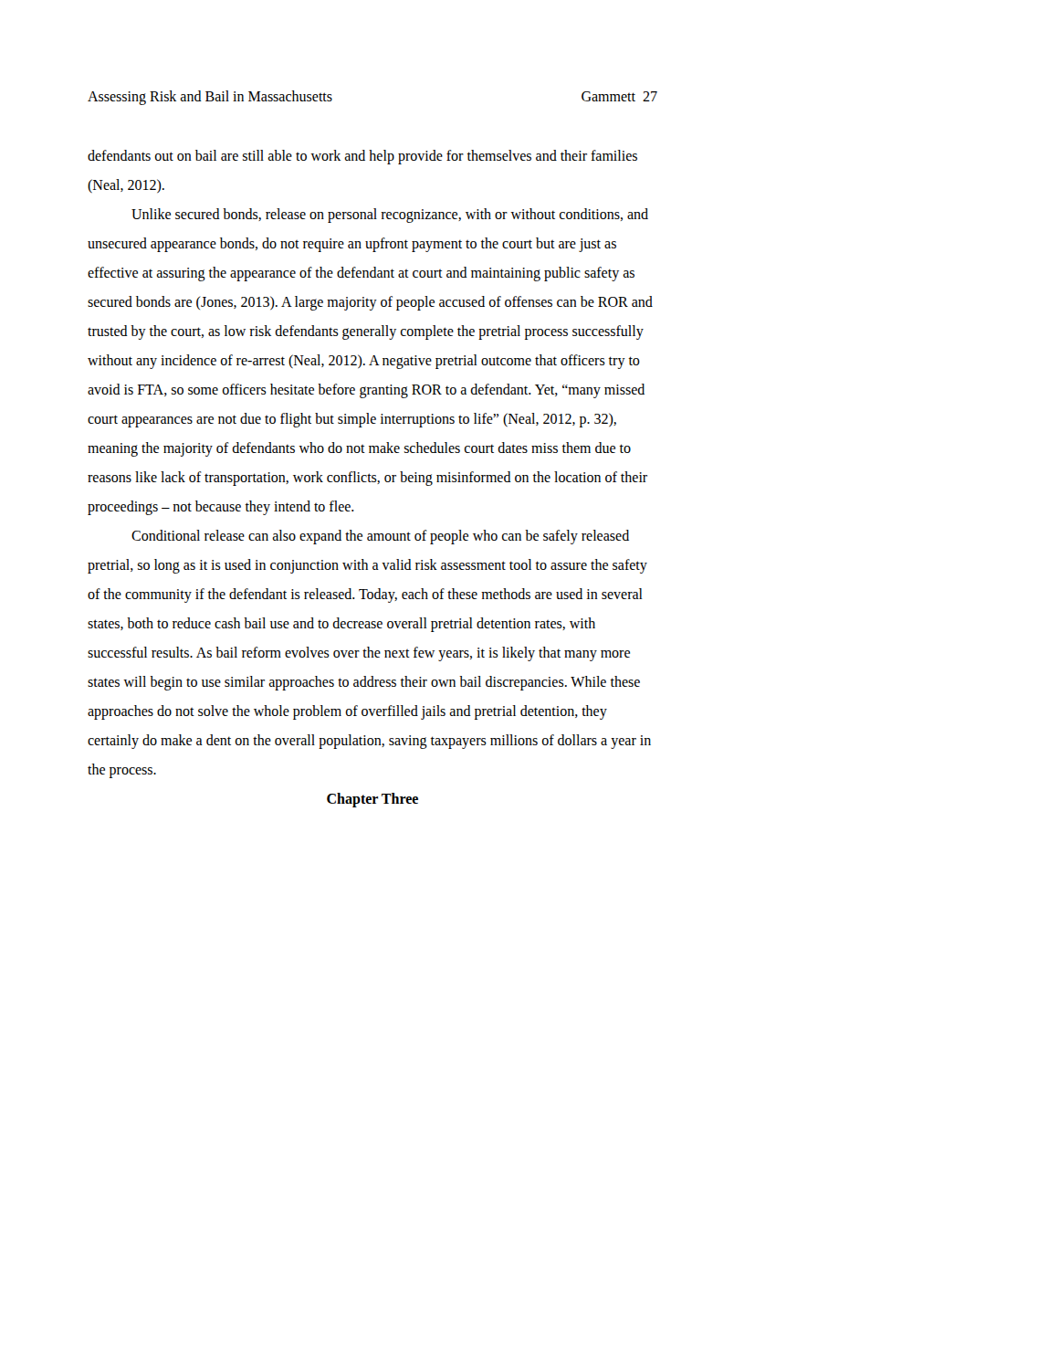Assessing Risk and Bail in Massachusetts Gammett 27
defendants out on bail are still able to work and help provide for themselves and their families (Neal, 2012).
Unlike secured bonds, release on personal recognizance, with or without conditions, and unsecured appearance bonds, do not require an upfront payment to the court but are just as effective at assuring the appearance of the defendant at court and maintaining public safety as secured bonds are (Jones, 2013). A large majority of people accused of offenses can be ROR and trusted by the court, as low risk defendants generally complete the pretrial process successfully without any incidence of re-arrest (Neal, 2012). A negative pretrial outcome that officers try to avoid is FTA, so some officers hesitate before granting ROR to a defendant. Yet, “many missed court appearances are not due to flight but simple interruptions to life” (Neal, 2012, p. 32), meaning the majority of defendants who do not make schedules court dates miss them due to reasons like lack of transportation, work conflicts, or being misinformed on the location of their proceedings – not because they intend to flee.
Conditional release can also expand the amount of people who can be safely released pretrial, so long as it is used in conjunction with a valid risk assessment tool to assure the safety of the community if the defendant is released. Today, each of these methods are used in several states, both to reduce cash bail use and to decrease overall pretrial detention rates, with successful results. As bail reform evolves over the next few years, it is likely that many more states will begin to use similar approaches to address their own bail discrepancies. While these approaches do not solve the whole problem of overfilled jails and pretrial detention, they certainly do make a dent on the overall population, saving taxpayers millions of dollars a year in the process.
Chapter Three